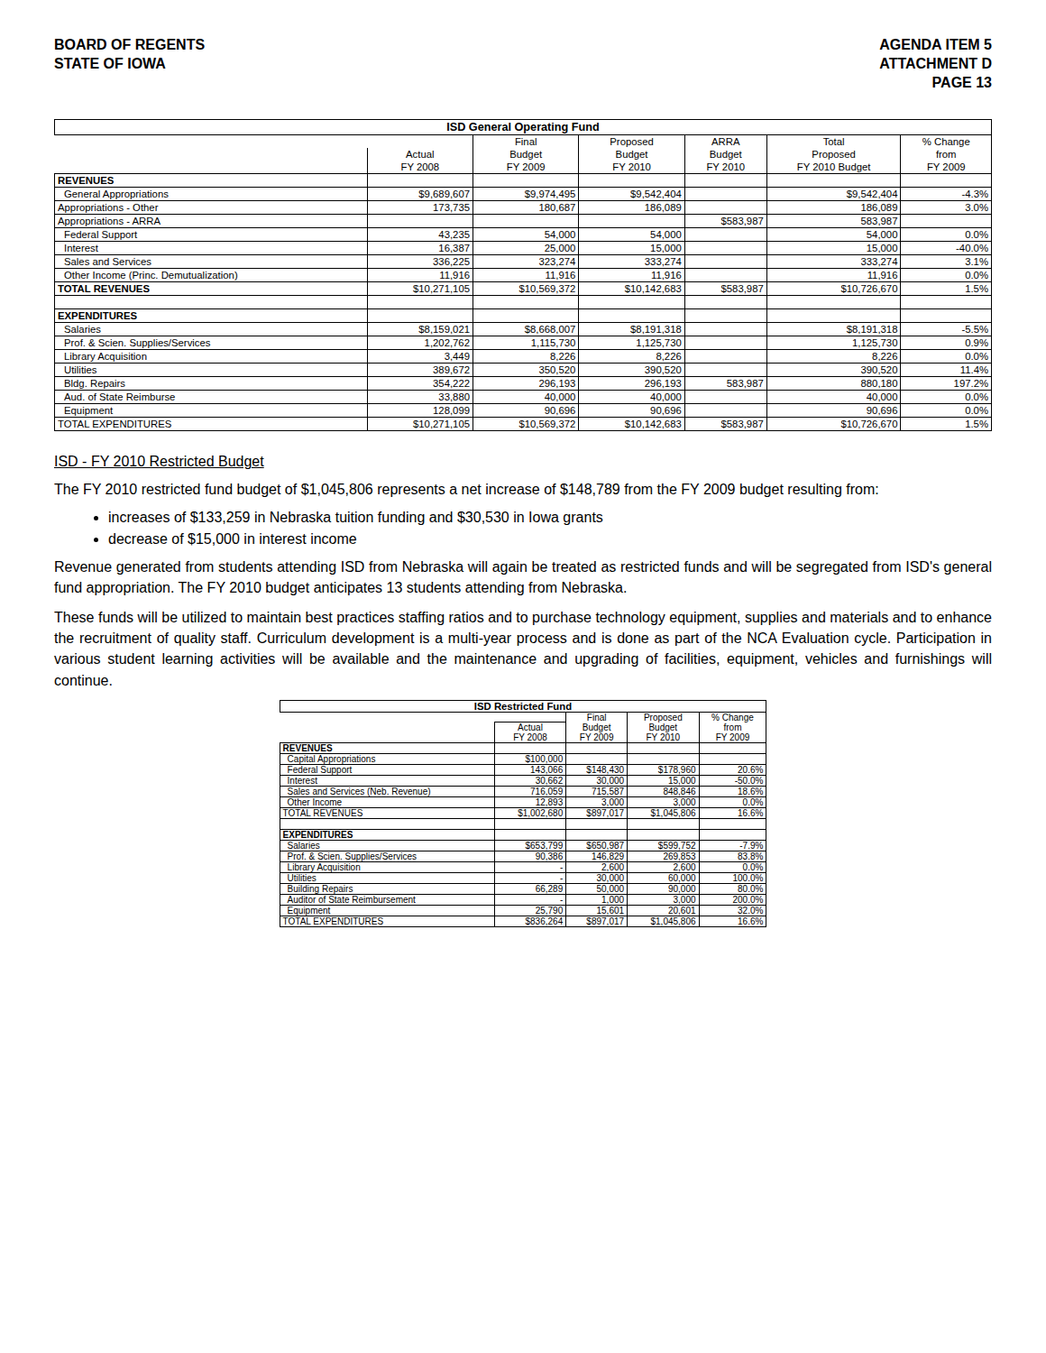BOARD OF REGENTS
STATE OF IOWA
AGENDA ITEM 5
ATTACHMENT D
PAGE 13
| ISD General Operating Fund |
| | | Final | Proposed | ARRA | Total | % Change |
| | Actual | Budget | Budget | Budget | Proposed | from |
| | FY 2008 | FY 2009 | FY 2010 | FY 2010 | FY 2010 Budget | FY 2009 |
| REVENUES | | | | | | |
| General Appropriations | $9,689,607 | $9,974,495 | $9,542,404 | | $9,542,404 | -4.3% |
| Appropriations - Other | 173,735 | 180,687 | 186,089 | | 186,089 | 3.0% |
| Appropriations - ARRA | | | | $583,987 | 583,987 | |
| Federal Support | 43,235 | 54,000 | 54,000 | | 54,000 | 0.0% |
| Interest | 16,387 | 25,000 | 15,000 | | 15,000 | -40.0% |
| Sales and Services | 336,225 | 323,274 | 333,274 | | 333,274 | 3.1% |
| Other Income (Princ. Demutualization) | 11,916 | 11,916 | 11,916 | | 11,916 | 0.0% |
| TOTAL REVENUES | $10,271,105 | $10,569,372 | $10,142,683 | $583,987 | $10,726,670 | 1.5% |
| EXPENDITURES | | | | | | |
| Salaries | $8,159,021 | $8,668,007 | $8,191,318 | | $8,191,318 | -5.5% |
| Prof. & Scien. Supplies/Services | 1,202,762 | 1,115,730 | 1,125,730 | | 1,125,730 | 0.9% |
| Library Acquisition | 3,449 | 8,226 | 8,226 | | 8,226 | 0.0% |
| Utilities | 389,672 | 350,520 | 390,520 | | 390,520 | 11.4% |
| Bldg. Repairs | 354,222 | 296,193 | 296,193 | 583,987 | 880,180 | 197.2% |
| Aud. of State Reimburse | 33,880 | 40,000 | 40,000 | | 40,000 | 0.0% |
| Equipment | 128,099 | 90,696 | 90,696 | | 90,696 | 0.0% |
| TOTAL EXPENDITURES | $10,271,105 | $10,569,372 | $10,142,683 | $583,987 | $10,726,670 | 1.5% |
ISD - FY 2010 Restricted Budget
The FY 2010 restricted fund budget of $1,045,806 represents a net increase of $148,789 from the FY 2009 budget resulting from:
increases of $133,259 in Nebraska tuition funding and $30,530 in Iowa grants
decrease of $15,000 in interest income
Revenue generated from students attending ISD from Nebraska will again be treated as restricted funds and will be segregated from ISD's general fund appropriation. The FY 2010 budget anticipates 13 students attending from Nebraska.
These funds will be utilized to maintain best practices staffing ratios and to purchase technology equipment, supplies and materials and to enhance the recruitment of quality staff. Curriculum development is a multi-year process and is done as part of the NCA Evaluation cycle. Participation in various student learning activities will be available and the maintenance and upgrading of facilities, equipment, vehicles and furnishings will continue.
| ISD Restricted Fund |
| | | Final | Proposed | % Change |
| | Actual | Budget | Budget | from |
| | FY 2008 | FY 2009 | FY 2010 | FY 2009 |
| REVENUES | | | | |
| Capital Appropriations | $100,000 | | | |
| Federal Support | 143,066 | $148,430 | $178,960 | 20.6% |
| Interest | 30,662 | 30,000 | 15,000 | -50.0% |
| Sales and Services (Neb. Revenue) | 716,059 | 715,587 | 848,846 | 18.6% |
| Other Income | 12,893 | 3,000 | 3,000 | 0.0% |
| TOTAL REVENUES | $1,002,680 | $897,017 | $1,045,806 | 16.6% |
| EXPENDITURES | | | | |
| Salaries | $653,799 | $650,987 | $599,752 | -7.9% |
| Prof. & Scien. Supplies/Services | 90,386 | 146,829 | 269,853 | 83.8% |
| Library Acquisition | - | 2,600 | 2,600 | 0.0% |
| Utilities | - | 30,000 | 60,000 | 100.0% |
| Building Repairs | 66,289 | 50,000 | 90,000 | 80.0% |
| Auditor of State Reimbursement | - | 1,000 | 3,000 | 200.0% |
| Equipment | 25,790 | 15,601 | 20,601 | 32.0% |
| TOTAL EXPENDITURES | $836,264 | $897,017 | $1,045,806 | 16.6% |